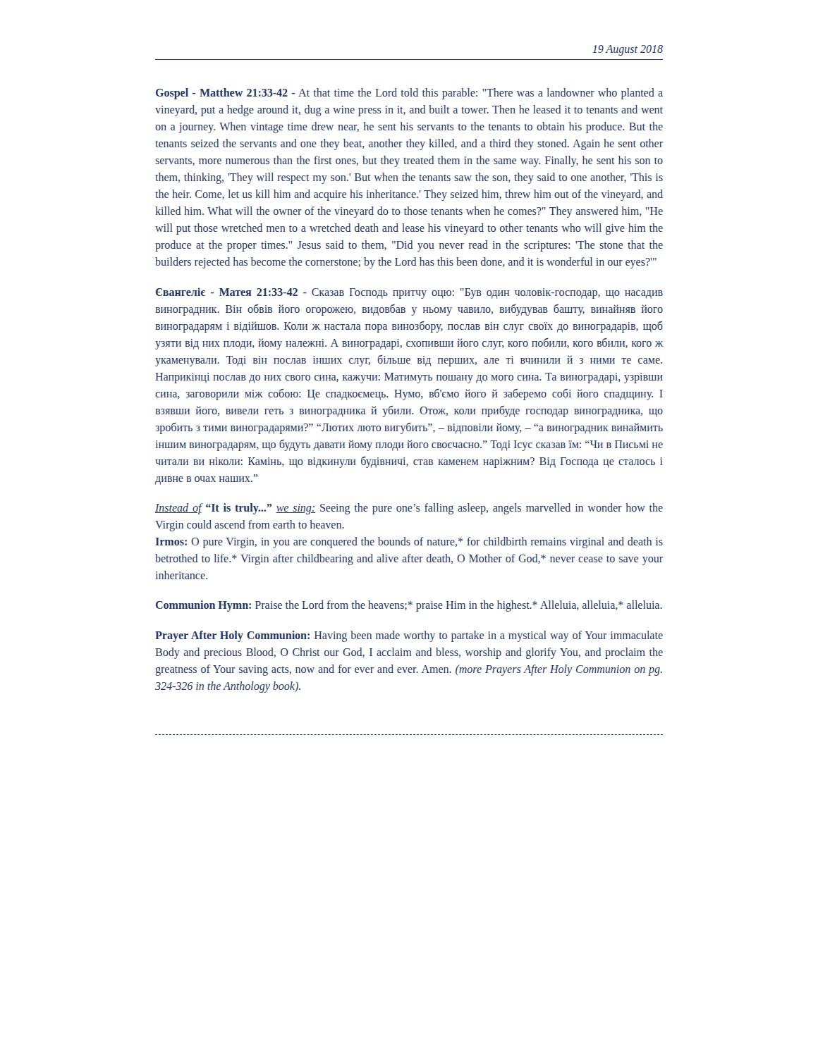19 August 2018
Gospel - Matthew 21:33-42 - At that time the Lord told this parable: "There was a landowner who planted a vineyard, put a hedge around it, dug a wine press in it, and built a tower. Then he leased it to tenants and went on a journey. When vintage time drew near, he sent his servants to the tenants to obtain his produce. But the tenants seized the servants and one they beat, another they killed, and a third they stoned. Again he sent other servants, more numerous than the first ones, but they treated them in the same way. Finally, he sent his son to them, thinking, 'They will respect my son.' But when the tenants saw the son, they said to one another, 'This is the heir. Come, let us kill him and acquire his inheritance.' They seized him, threw him out of the vineyard, and killed him. What will the owner of the vineyard do to those tenants when he comes?" They answered him, "He will put those wretched men to a wretched death and lease his vineyard to other tenants who will give him the produce at the proper times." Jesus said to them, "Did you never read in the scriptures: 'The stone that the builders rejected has become the cornerstone; by the Lord has this been done, and it is wonderful in our eyes?'"
Євангеліє - Матея 21:33-42 - Сказав Господь притчу оцю: "Був один чоловік-господар, що насадив виноградник. Він обвів його огорожею, видовбав у ньому чавило, вибудував башту, винайняв його виноградарям і відійшов. Коли ж настала пора винозбору, послав він слуг своїх до виноградарів, щоб узяти від них плоди, йому належні. А виноградарі, схопивши його слуг, кого побили, кого вбили, кого ж укаменували. Тоді він послав інших слуг, більше від перших, але ті вчинили й з ними те саме. Наприкінці послав до них свого сина, кажучи: Матимуть пошану до мого сина. Та виноградарі, узрівши сина, заговорили між собою: Це спадкоємець. Нумо, вб'ємо його й заберемо собі його спадщину. І взявши його, вивели геть з виноградника й убили. Отож, коли прибуде господар виноградника, що зробить з тими виноградарями?” “Лютих люто вигубить”, – відповіли йому, – “а виноградник винаймить іншим виноградарям, що будуть давати йому плоди його своєчасно.” Тоді Ісус сказав їм: “Чи в Письмі не читали ви ніколи: Камінь, що відкинули будівничі, став каменем наріжним? Від Господа це сталось і дивне в очах наших.”
Instead of “It is truly...” we sing: Seeing the pure one’s falling asleep, angels marvelled in wonder how the Virgin could ascend from earth to heaven.
Irmos: O pure Virgin, in you are conquered the bounds of nature,* for childbirth remains virginal and death is betrothed to life.* Virgin after childbearing and alive after death, O Mother of God,* never cease to save your inheritance.
Communion Hymn: Praise the Lord from the heavens;* praise Him in the highest.* Alleluia, alleluia,* alleluia.
Prayer After Holy Communion: Having been made worthy to partake in a mystical way of Your immaculate Body and precious Blood, O Christ our God, I acclaim and bless, worship and glorify You, and proclaim the greatness of Your saving acts, now and for ever and ever. Amen. (more Prayers After Holy Communion on pg. 324-326 in the Anthology book).